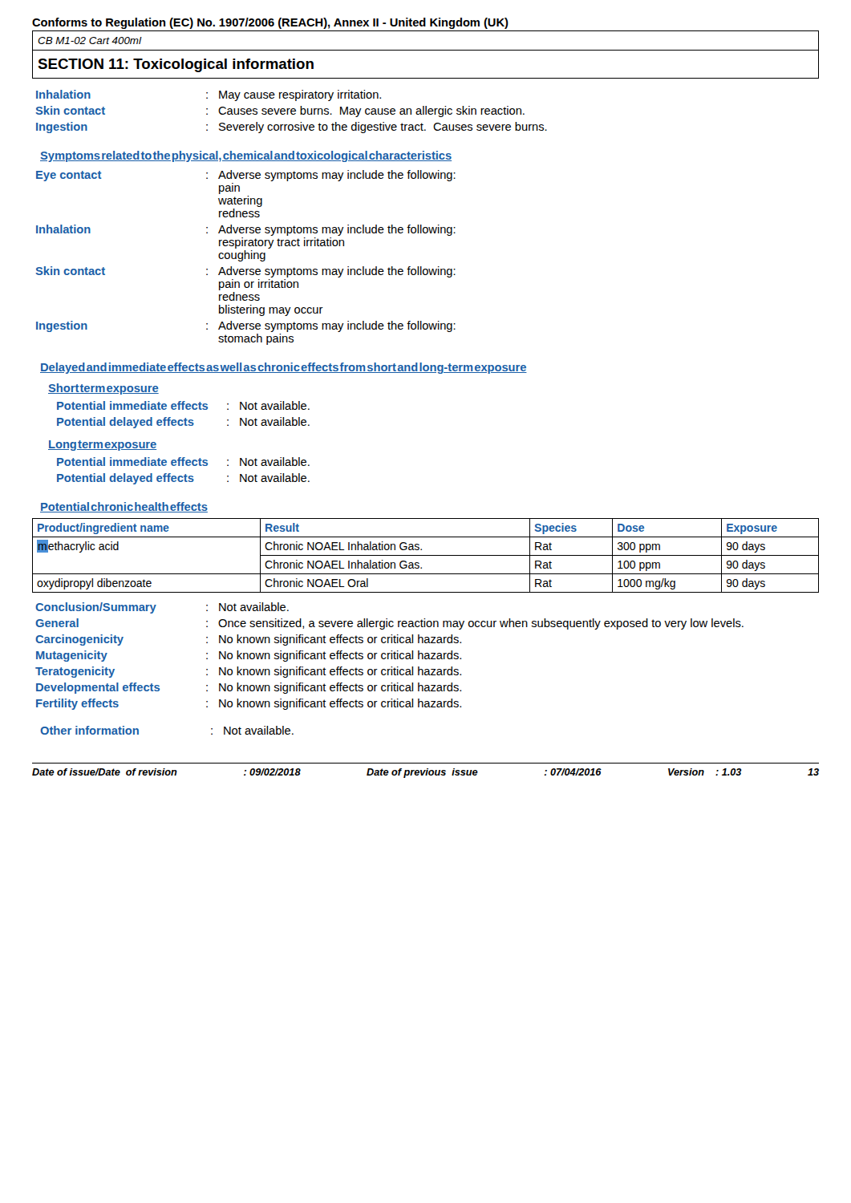Conforms to Regulation (EC) No. 1907/2006 (REACH), Annex II - United Kingdom (UK)
CB M1-02 Cart 400ml
SECTION 11: Toxicological information
| Inhalation | : | May cause respiratory irritation. |
| Skin contact | : | Causes severe burns. May cause an allergic skin reaction. |
| Ingestion | : | Severely corrosive to the digestive tract. Causes severe burns. |
Symptoms related to the physical, chemical and toxicological characteristics
| Eye contact | : | Adverse symptoms may include the following: pain watering redness |
| Inhalation | : | Adverse symptoms may include the following: respiratory tract irritation coughing |
| Skin contact | : | Adverse symptoms may include the following: pain or irritation redness blistering may occur |
| Ingestion | : | Adverse symptoms may include the following: stomach pains |
Delayed and immediate effects as well as chronic effects from short and long-term exposure
Short term exposure
| Potential immediate effects | : | Not available. |
| Potential delayed effects | : | Not available. |
Long term exposure
| Potential immediate effects | : | Not available. |
| Potential delayed effects | : | Not available. |
Potential chronic health effects
| Product/ingredient name | Result | Species | Dose | Exposure |
| --- | --- | --- | --- | --- |
| m ethacrylic acid | Chronic NOAEL Inhalation Gas. | Rat | 300 ppm | 90 days |
| Chronic NOAEL Inhalation Gas. | Rat | 100 ppm | 90 days |
| oxydipropyl dibenzoate | Chronic NOAEL Oral | Rat | 1000 mg/kg | 90 days |
| Conclusion/Summary | : | Not available. |
| General | : | Once sensitized, a severe allergic reaction may occur when subsequently exposed to very low levels. |
| Carcinogenicity | : | No known significant effects or critical hazards. |
| Mutagenicity | : | No known significant effects or critical hazards. |
| Teratogenicity | : | No known significant effects or critical hazards. |
| Developmental effects | : | No known significant effects or critical hazards. |
| Fertility effects | : | No known significant effects or critical hazards. |
| Other information | : | Not available. |
Date of issue/Date of revision : 09/02/2018 Date of previous issue : 07/04/2016 Version : 1.03 13